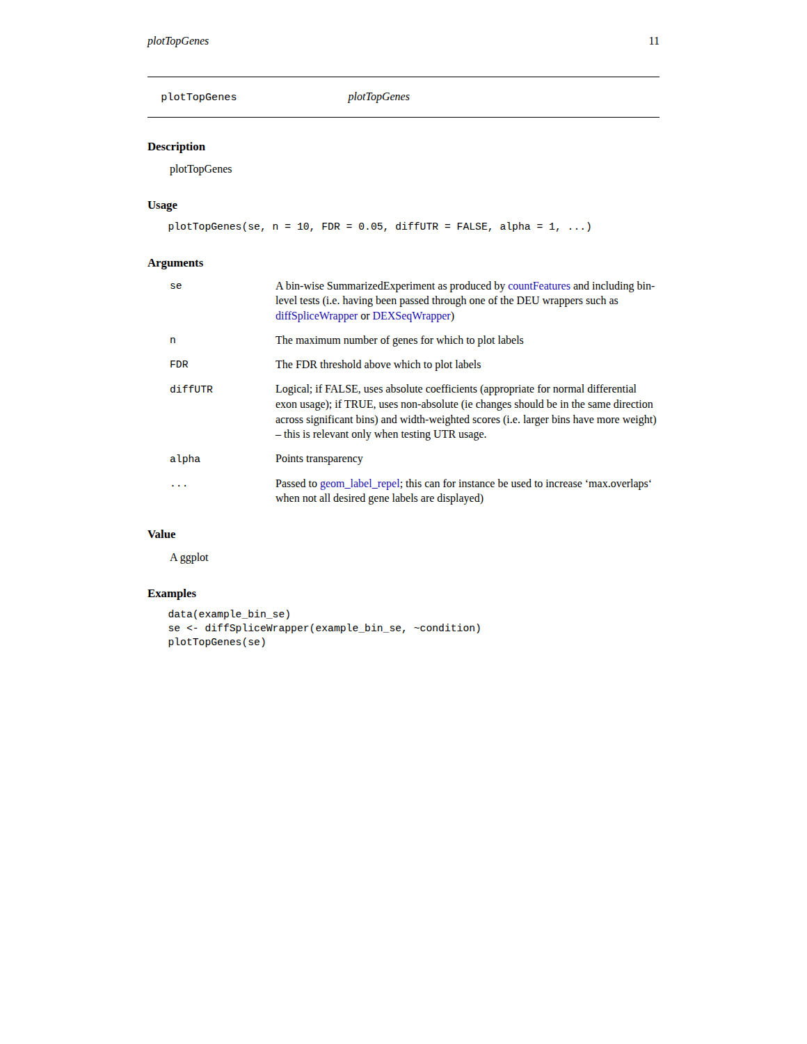plotTopGenes 11
plotTopGenes plotTopGenes
Description
plotTopGenes
Usage
plotTopGenes(se, n = 10, FDR = 0.05, diffUTR = FALSE, alpha = 1, ...)
Arguments
se
A bin-wise SummarizedExperiment as produced by countFeatures and including bin-level tests (i.e. having been passed through one of the DEU wrappers such as diffSpliceWrapper or DEXSeqWrapper)
n
The maximum number of genes for which to plot labels
FDR
The FDR threshold above which to plot labels
diffUTR
Logical; if FALSE, uses absolute coefficients (appropriate for normal differential exon usage); if TRUE, uses non-absolute (ie changes should be in the same direction across significant bins) and width-weighted scores (i.e. larger bins have more weight) – this is relevant only when testing UTR usage.
alpha
Points transparency
...
Passed to geom_label_repel; this can for instance be used to increase ‘max.overlaps‘ when not all desired gene labels are displayed)
Value
A ggplot
Examples
data(example_bin_se)
se <- diffSpliceWrapper(example_bin_se, ~condition)
plotTopGenes(se)